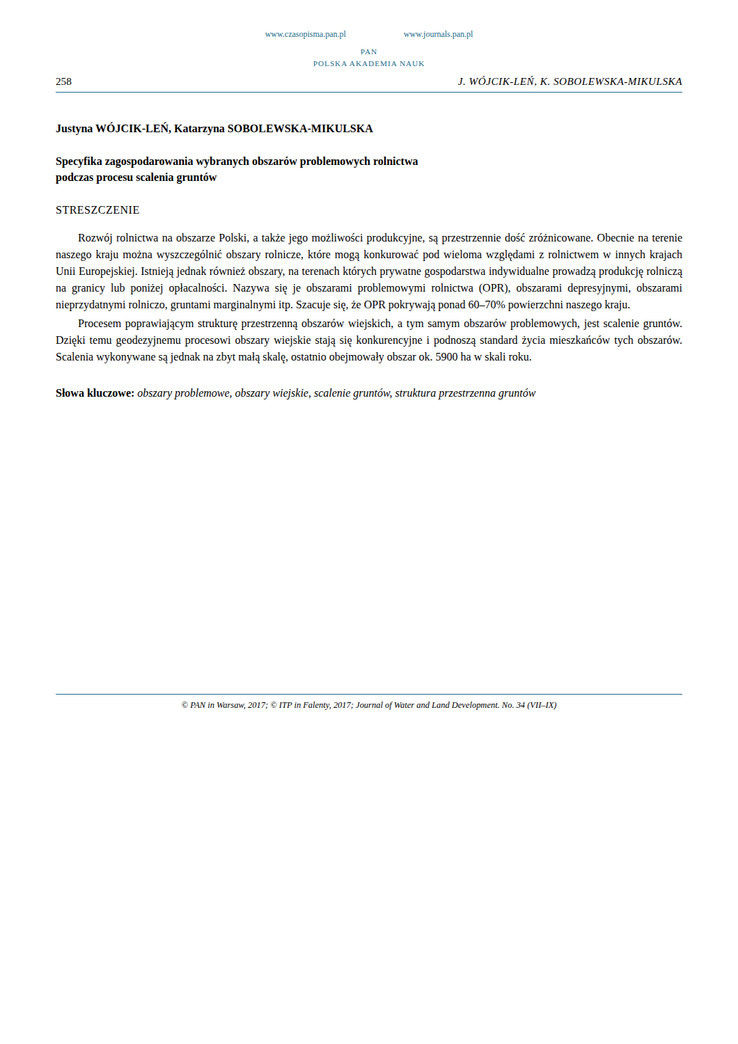www.czasopisma.pan.pl www.journals.pan.pl
PAN
POLSKA AKADEMIA NAUK
258 J. WÓJCIK-LEŃ, K. SOBOLEWSKA-MIKULSKA
Justyna WÓJCIK-LEŃ, Katarzyna SOBOLEWSKA-MIKULSKA
Specyfika zagospodarowania wybranych obszarów problemowych rolnictwa
podczas procesu scalenia gruntów
STRESZCZENIE
Rozwój rolnictwa na obszarze Polski, a także jego możliwości produkcyjne, są przestrzennie dość zróżnicowane. Obecnie na terenie naszego kraju można wyszczególnić obszary rolnicze, które mogą konkurować pod wieloma względami z rolnictwem w innych krajach Unii Europejskiej. Istnieją jednak również obszary, na terenach których prywatne gospodarstwa indywidualne prowadzą produkcję rolniczą na granicy lub poniżej opłacalności. Nazywa się je obszarami problemowymi rolnictwa (OPR), obszarami depresyjnymi, obszarami nieprzydatnymi rolniczo, gruntami marginalnymi itp. Szacuje się, że OPR pokrywają ponad 60–70% powierzchni naszego kraju.
Procesem poprawiającym strukturę przestrzenną obszarów wiejskich, a tym samym obszarów problemowych, jest scalenie gruntów. Dzięki temu geodezyjnemu procesowi obszary wiejskie stają się konkurencyjne i podnoszą standard życia mieszkańców tych obszarów. Scalenia wykonywane są jednak na zbyt małą skalę, ostatnio obejmowały obszar ok. 5900 ha w skali roku.
Słowa kluczowe: obszary problemowe, obszary wiejskie, scalenie gruntów, struktura przestrzenna gruntów
© PAN in Warsaw, 2017; © ITP in Falenty, 2017; Journal of Water and Land Development. No. 34 (VII–IX)